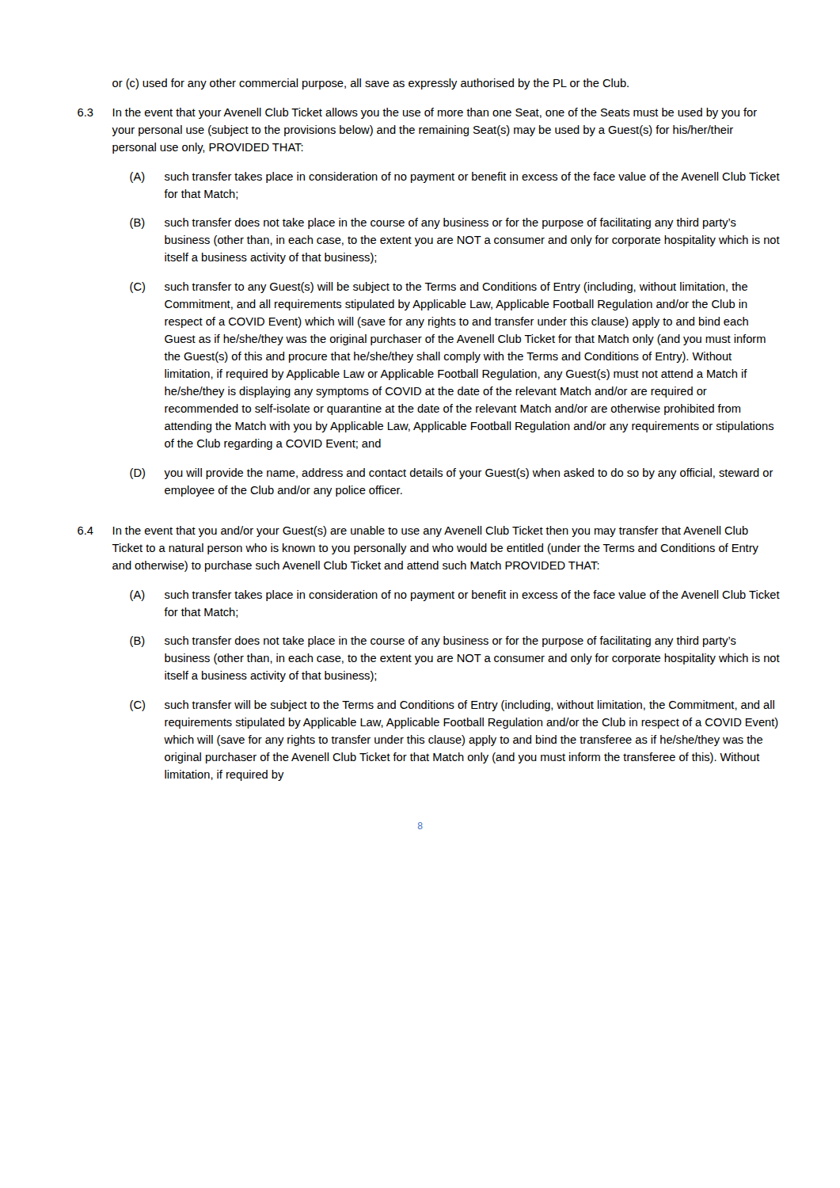or (c) used for any other commercial purpose, all save as expressly authorised by the PL or the Club.
6.3
In the event that your Avenell Club Ticket allows you the use of more than one Seat, one of the Seats must be used by you for your personal use (subject to the provisions below) and the remaining Seat(s) may be used by a Guest(s) for his/her/their personal use only, PROVIDED THAT:
(A)
such transfer takes place in consideration of no payment or benefit in excess of the face value of the Avenell Club Ticket for that Match;
(B)
such transfer does not take place in the course of any business or for the purpose of facilitating any third party’s business (other than, in each case, to the extent you are NOT a consumer and only for corporate hospitality which is not itself a business activity of that business);
(C)
such transfer to any Guest(s) will be subject to the Terms and Conditions of Entry (including, without limitation, the Commitment, and all requirements stipulated by Applicable Law, Applicable Football Regulation and/or the Club in respect of a COVID Event) which will (save for any rights to and transfer under this clause) apply to and bind each Guest as if he/she/they was the original purchaser of the Avenell Club Ticket for that Match only (and you must inform the Guest(s) of this and procure that he/she/they shall comply with the Terms and Conditions of Entry). Without limitation, if required by Applicable Law or Applicable Football Regulation, any Guest(s) must not attend a Match if he/she/they is displaying any symptoms of COVID at the date of the relevant Match and/or are required or recommended to self-isolate or quarantine at the date of the relevant Match and/or are otherwise prohibited from attending the Match with you by Applicable Law, Applicable Football Regulation and/or any requirements or stipulations of the Club regarding a COVID Event; and
(D)
you will provide the name, address and contact details of your Guest(s) when asked to do so by any official, steward or employee of the Club and/or any police officer.
6.4
In the event that you and/or your Guest(s) are unable to use any Avenell Club Ticket then you may transfer that Avenell Club Ticket to a natural person who is known to you personally and who would be entitled (under the Terms and Conditions of Entry and otherwise) to purchase such Avenell Club Ticket and attend such Match PROVIDED THAT:
(A)
such transfer takes place in consideration of no payment or benefit in excess of the face value of the Avenell Club Ticket for that Match;
(B)
such transfer does not take place in the course of any business or for the purpose of facilitating any third party’s business (other than, in each case, to the extent you are NOT a consumer and only for corporate hospitality which is not itself a business activity of that business);
(C)
such transfer will be subject to the Terms and Conditions of Entry (including, without limitation, the Commitment, and all requirements stipulated by Applicable Law, Applicable Football Regulation and/or the Club in respect of a COVID Event) which will (save for any rights to transfer under this clause) apply to and bind the transferee as if he/she/they was the original purchaser of the Avenell Club Ticket for that Match only (and you must inform the transferee of this). Without limitation, if required by
8